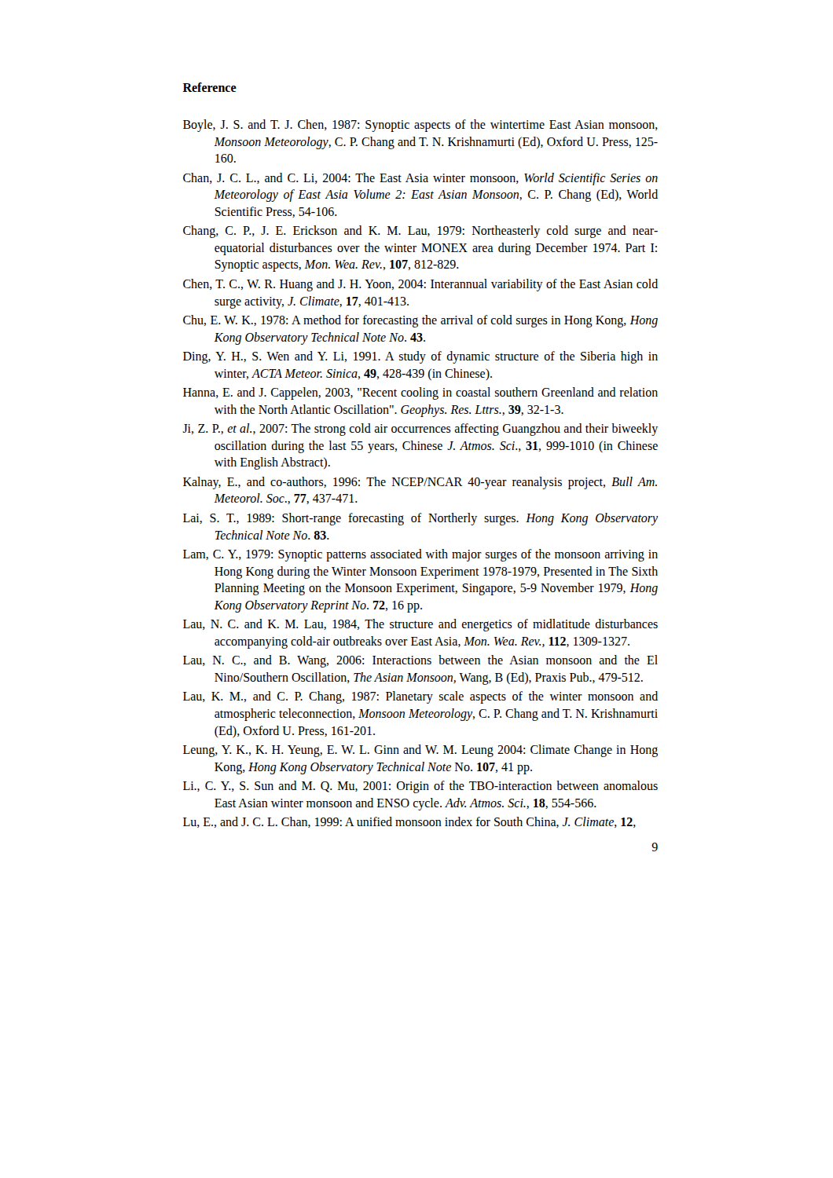Reference
Boyle, J. S. and T. J. Chen, 1987: Synoptic aspects of the wintertime East Asian monsoon, Monsoon Meteorology, C. P. Chang and T. N. Krishnamurti (Ed), Oxford U. Press, 125-160.
Chan, J. C. L., and C. Li, 2004: The East Asia winter monsoon, World Scientific Series on Meteorology of East Asia Volume 2: East Asian Monsoon, C. P. Chang (Ed), World Scientific Press, 54-106.
Chang, C. P., J. E. Erickson and K. M. Lau, 1979: Northeasterly cold surge and near-equatorial disturbances over the winter MONEX area during December 1974. Part I: Synoptic aspects, Mon. Wea. Rev., 107, 812-829.
Chen, T. C., W. R. Huang and J. H. Yoon, 2004: Interannual variability of the East Asian cold surge activity, J. Climate, 17, 401-413.
Chu, E. W. K., 1978: A method for forecasting the arrival of cold surges in Hong Kong, Hong Kong Observatory Technical Note No. 43.
Ding, Y. H., S. Wen and Y. Li, 1991. A study of dynamic structure of the Siberia high in winter, ACTA Meteor. Sinica, 49, 428-439 (in Chinese).
Hanna, E. and J. Cappelen, 2003, "Recent cooling in coastal southern Greenland and relation with the North Atlantic Oscillation". Geophys. Res. Lttrs., 39, 32-1-3.
Ji, Z. P., et al., 2007: The strong cold air occurrences affecting Guangzhou and their biweekly oscillation during the last 55 years, Chinese J. Atmos. Sci., 31, 999-1010 (in Chinese with English Abstract).
Kalnay, E., and co-authors, 1996: The NCEP/NCAR 40-year reanalysis project, Bull Am. Meteorol. Soc., 77, 437-471.
Lai, S. T., 1989: Short-range forecasting of Northerly surges. Hong Kong Observatory Technical Note No. 83.
Lam, C. Y., 1979: Synoptic patterns associated with major surges of the monsoon arriving in Hong Kong during the Winter Monsoon Experiment 1978-1979, Presented in The Sixth Planning Meeting on the Monsoon Experiment, Singapore, 5-9 November 1979, Hong Kong Observatory Reprint No. 72, 16 pp.
Lau, N. C. and K. M. Lau, 1984, The structure and energetics of midlatitude disturbances accompanying cold-air outbreaks over East Asia, Mon. Wea. Rev., 112, 1309-1327.
Lau, N. C., and B. Wang, 2006: Interactions between the Asian monsoon and the El Nino/Southern Oscillation, The Asian Monsoon, Wang, B (Ed), Praxis Pub., 479-512.
Lau, K. M., and C. P. Chang, 1987: Planetary scale aspects of the winter monsoon and atmospheric teleconnection, Monsoon Meteorology, C. P. Chang and T. N. Krishnamurti (Ed), Oxford U. Press, 161-201.
Leung, Y. K., K. H. Yeung, E. W. L. Ginn and W. M. Leung 2004: Climate Change in Hong Kong, Hong Kong Observatory Technical Note No. 107, 41 pp.
Li., C. Y., S. Sun and M. Q. Mu, 2001: Origin of the TBO-interaction between anomalous East Asian winter monsoon and ENSO cycle. Adv. Atmos. Sci., 18, 554-566.
Lu, E., and J. C. L. Chan, 1999: A unified monsoon index for South China, J. Climate, 12,
9